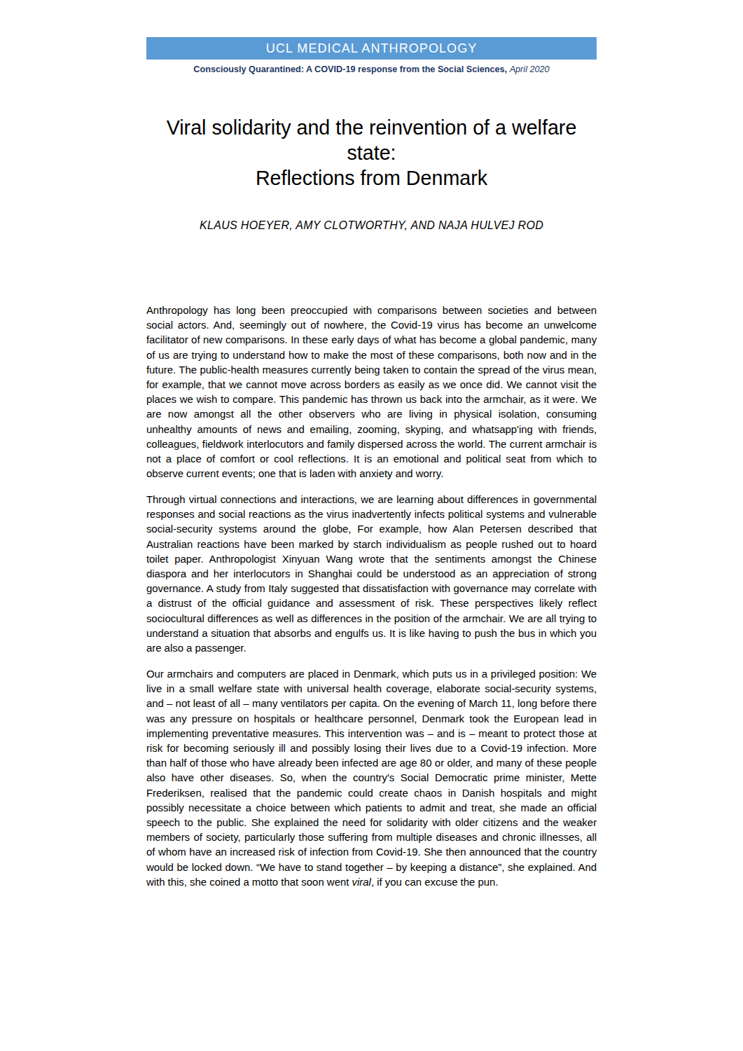UCL MEDICAL ANTHROPOLOGY
Consciously Quarantined: A COVID-19 response from the Social Sciences, April 2020
Viral solidarity and the reinvention of a welfare state:
Reflections from Denmark
KLAUS HOEYER, AMY CLOTWORTHY, AND NAJA HULVEJ ROD
Anthropology has long been preoccupied with comparisons between societies and between social actors. And, seemingly out of nowhere, the Covid-19 virus has become an unwelcome facilitator of new comparisons. In these early days of what has become a global pandemic, many of us are trying to understand how to make the most of these comparisons, both now and in the future. The public-health measures currently being taken to contain the spread of the virus mean, for example, that we cannot move across borders as easily as we once did. We cannot visit the places we wish to compare. This pandemic has thrown us back into the armchair, as it were. We are now amongst all the other observers who are living in physical isolation, consuming unhealthy amounts of news and emailing, zooming, skyping, and whatsapp'ing with friends, colleagues, fieldwork interlocutors and family dispersed across the world. The current armchair is not a place of comfort or cool reflections. It is an emotional and political seat from which to observe current events; one that is laden with anxiety and worry.
Through virtual connections and interactions, we are learning about differences in governmental responses and social reactions as the virus inadvertently infects political systems and vulnerable social-security systems around the globe, For example, how Alan Petersen described that Australian reactions have been marked by starch individualism as people rushed out to hoard toilet paper. Anthropologist Xinyuan Wang wrote that the sentiments amongst the Chinese diaspora and her interlocutors in Shanghai could be understood as an appreciation of strong governance. A study from Italy suggested that dissatisfaction with governance may correlate with a distrust of the official guidance and assessment of risk. These perspectives likely reflect sociocultural differences as well as differences in the position of the armchair. We are all trying to understand a situation that absorbs and engulfs us. It is like having to push the bus in which you are also a passenger.
Our armchairs and computers are placed in Denmark, which puts us in a privileged position: We live in a small welfare state with universal health coverage, elaborate social-security systems, and – not least of all – many ventilators per capita. On the evening of March 11, long before there was any pressure on hospitals or healthcare personnel, Denmark took the European lead in implementing preventative measures. This intervention was – and is – meant to protect those at risk for becoming seriously ill and possibly losing their lives due to a Covid-19 infection. More than half of those who have already been infected are age 80 or older, and many of these people also have other diseases. So, when the country's Social Democratic prime minister, Mette Frederiksen, realised that the pandemic could create chaos in Danish hospitals and might possibly necessitate a choice between which patients to admit and treat, she made an official speech to the public. She explained the need for solidarity with older citizens and the weaker members of society, particularly those suffering from multiple diseases and chronic illnesses, all of whom have an increased risk of infection from Covid-19. She then announced that the country would be locked down. “We have to stand together – by keeping a distance”, she explained. And with this, she coined a motto that soon went viral, if you can excuse the pun.